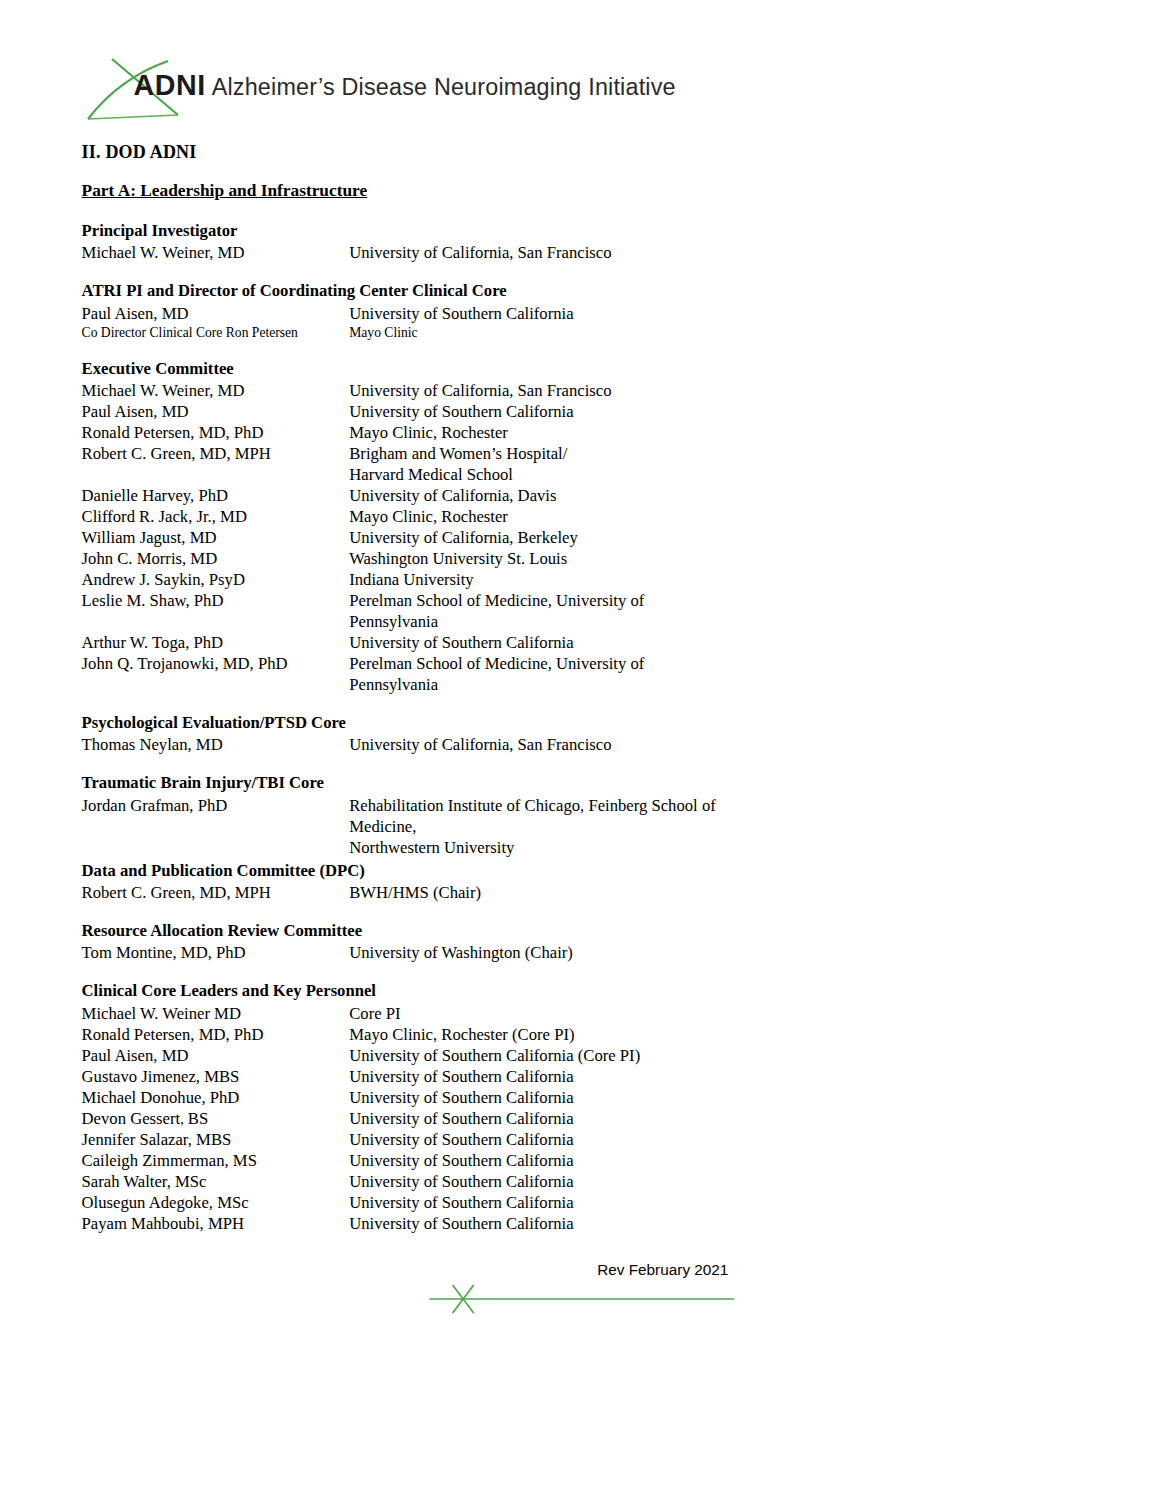ADNI Alzheimer’s Disease Neuroimaging Initiative
II. DOD ADNI
Part A: Leadership and Infrastructure
Principal Investigator
| Michael W. Weiner, MD | University of California, San Francisco |
ATRI PI and Director of Coordinating Center Clinical Core
| Paul Aisen, MD | University of Southern California |
| Co Director Clinical Core Ron Petersen | Mayo Clinic |
Executive Committee
| Michael W. Weiner, MD | University of California, San Francisco |
| Paul Aisen, MD | University of Southern California |
| Ronald Petersen, MD, PhD | Mayo Clinic, Rochester |
| Robert C. Green, MD, MPH | Brigham and Women’s Hospital/ Harvard Medical School |
| Danielle Harvey, PhD | University of California, Davis |
| Clifford R. Jack, Jr., MD | Mayo Clinic, Rochester |
| William Jagust, MD | University of California, Berkeley |
| John C. Morris, MD | Washington University St. Louis |
| Andrew J. Saykin, PsyD | Indiana University |
| Leslie M. Shaw, PhD | Perelman School of Medicine, University of Pennsylvania |
| Arthur W. Toga, PhD | University of Southern California |
| John Q. Trojanowki, MD, PhD | Perelman School of Medicine, University of Pennsylvania |
Psychological Evaluation/PTSD Core
| Thomas Neylan, MD | University of California, San Francisco |
Traumatic Brain Injury/TBI Core
| Jordan Grafman, PhD | Rehabilitation Institute of Chicago, Feinberg School of Medicine, Northwestern University |
Data and Publication Committee (DPC)
| Robert C. Green, MD, MPH | BWH/HMS (Chair) |
Resource Allocation Review Committee
| Tom Montine, MD, PhD | University of Washington (Chair) |
Clinical Core Leaders and Key Personnel
| Michael W. Weiner MD | Core PI |
| Ronald Petersen, MD, PhD | Mayo Clinic, Rochester (Core PI) |
| Paul Aisen, MD | University of Southern California (Core PI) |
| Gustavo Jimenez, MBS | University of Southern California |
| Michael Donohue, PhD | University of Southern California |
| Devon Gessert , BS | University of Southern California |
| Jennifer Salazar, MBS | University of Southern California |
| Caileigh Zimmerman, MS | University of Southern California |
| Sarah Walter, MSc | University of Southern California |
| Olusegun Adegoke, MSc | University of Southern California |
| Payam Mahboubi, MPH | University of Southern California |
Rev February 2021